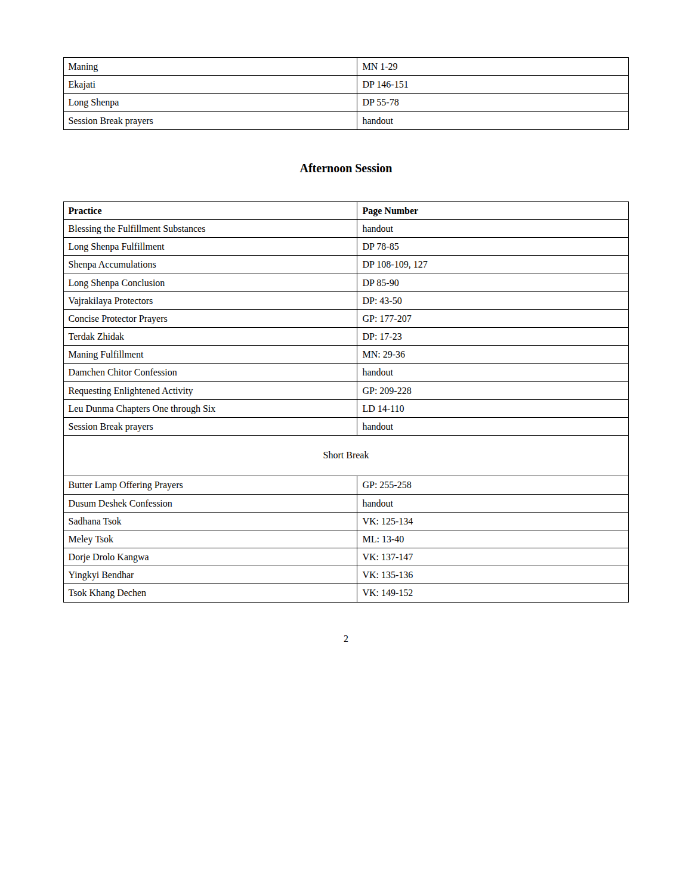| Maning | MN 1-29 |
| Ekajati | DP 146-151 |
| Long Shenpa | DP 55-78 |
| Session Break prayers | handout |
Afternoon Session
| Practice | Page Number |
| --- | --- |
| Blessing the Fulfillment Substances | handout |
| Long Shenpa Fulfillment | DP 78-85 |
| Shenpa Accumulations | DP 108-109, 127 |
| Long Shenpa Conclusion | DP 85-90 |
| Vajrakilaya Protectors | DP: 43-50 |
| Concise Protector Prayers | GP: 177-207 |
| Terdak Zhidak | DP: 17-23 |
| Maning Fulfillment | MN: 29-36 |
| Damchen Chitor Confession | handout |
| Requesting Enlightened Activity | GP: 209-228 |
| Leu Dunma Chapters One through Six | LD 14-110 |
| Session Break prayers | handout |
| Short Break |
| Butter Lamp Offering Prayers | GP: 255-258 |
| Dusum Deshek Confession | handout |
| Sadhana Tsok | VK: 125-134 |
| Meley Tsok | ML: 13-40 |
| Dorje Drolo Kangwa | VK: 137-147 |
| Yingkyi Bendhar | VK: 135-136 |
| Tsok Khang Dechen | VK: 149-152 |
2